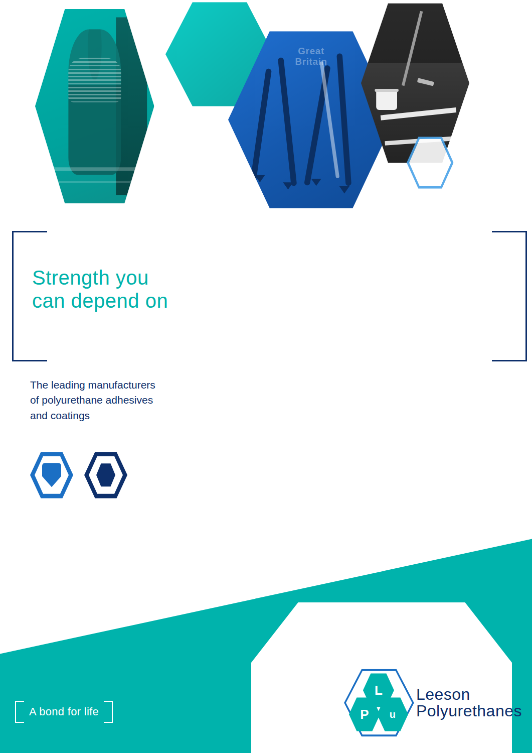Great
Britain
Strength you
can depend on
The leading manufacturers
of polyurethane adhesives
and coatings
A bond for life
L P u
Leeson Polyurethanes